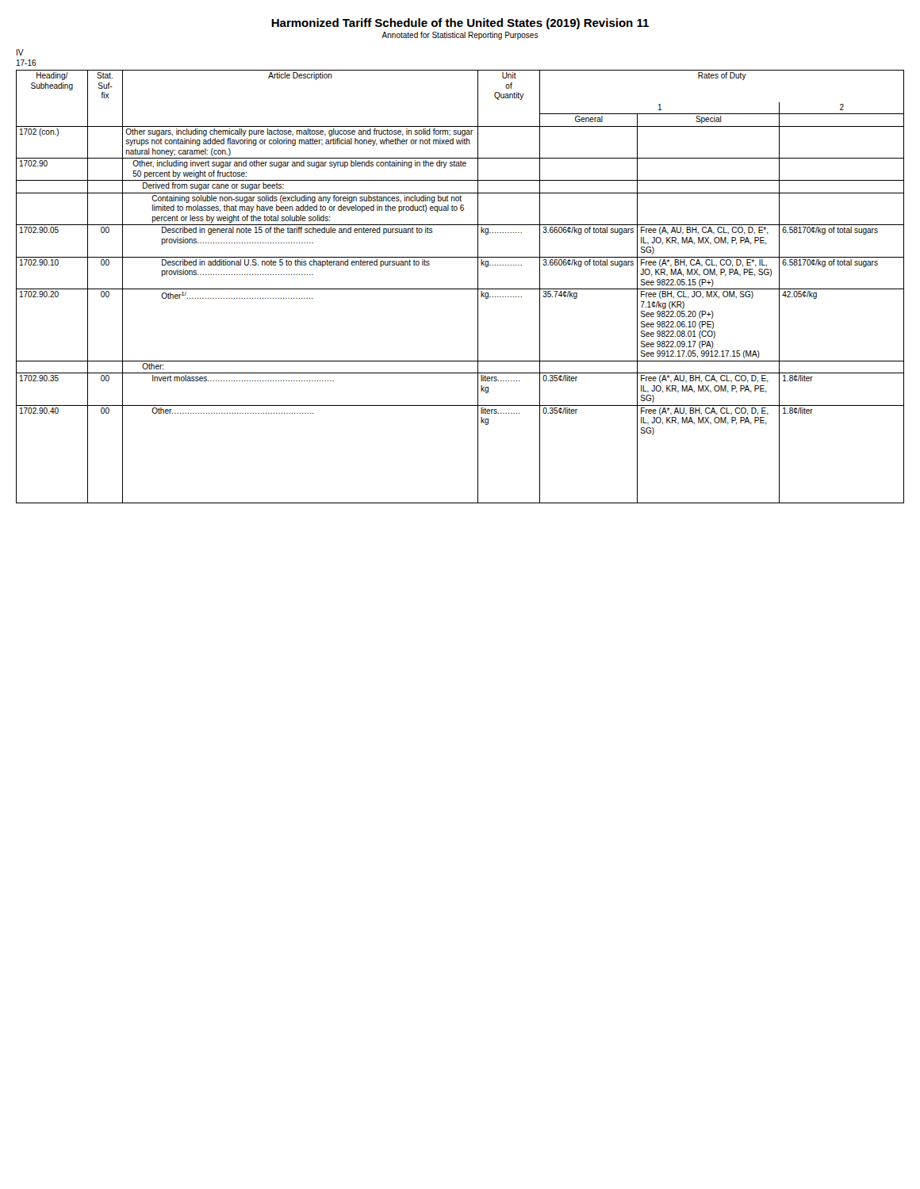Harmonized Tariff Schedule of the United States (2019) Revision 11
Annotated for Statistical Reporting Purposes
IV
17-16
| Heading/ Subheading | Stat. Suf- fix | Article Description | Unit of Quantity | Rates of Duty |
| --- | --- | --- | --- | --- |
| | 1 | 2 |
| | | | | General | Special | |
| 1702 (con.) | | Other sugars, including chemically pure lactose, maltose, glucose and fructose, in solid form; sugar syrups not containing added flavoring or coloring matter; artificial honey, whether or not mixed with natural honey; caramel: (con.) | | | | |
| 1702.90 | | Other, including invert sugar and other sugar and sugar syrup blends containing in the dry state 50 percent by weight of fructose: | | | | |
| | | Derived from sugar cane or sugar beets: | | | | |
| | | Containing soluble non-sugar solids (excluding any foreign substances, including but not limited to molasses, that may have been added to or developed in the product) equal to 6 percent or less by weight of the total soluble solids: | | | | |
| 1702.90.05 | 00 | Described in general note 15 of the tariff schedule and entered pursuant to its provisions ............................................. | kg ............. | 3.6606¢/kg of total sugars | Free (A, AU, BH, CA, CL, CO, D, E*, IL, JO, KR, MA, MX, OM, P, PA, PE, SG) | 6.58170¢/kg of total sugars |
| 1702.90.10 | 00 | Described in additional U.S. note 5 to this chapterand entered pursuant to its provisions ............................................. | kg ............. | 3.6606¢/kg of total sugars | Free (A*, BH, CA, CL, CO, D, E*, IL, JO, KR, MA, MX, OM, P, PA, PE, SG) See 9822.05.15 (P+) | 6.58170¢/kg of total sugars |
| 1702.90.20 | 00 | Other 1/ ................................................. | kg ............. | 35.74¢/kg | Free (BH, CL, JO, MX, OM, SG) 7.1¢/kg (KR) See 9822.05.20 (P+) See 9822.06.10 (PE) See 9822.08.01 (CO) See 9822.09.17 (PA) See 9912.17.05, 9912.17.15 (MA) | 42.05¢/kg |
| | | Other: | | | | |
| 1702.90.35 | 00 | Invert molasses ................................................. | liters ......... kg | 0.35¢/liter | Free (A*, AU, BH, CA, CL, CO, D, E, IL, JO, KR, MA, MX, OM, P, PA, PE, SG) | 1.8¢/liter |
| 1702.90.40 | 00 | Other ....................................................... | liters ......... kg | 0.35¢/liter | Free (A*, AU, BH, CA, CL, CO, D, E, IL, JO, KR, MA, MX, OM, P, PA, PE, SG) | 1.8¢/liter |